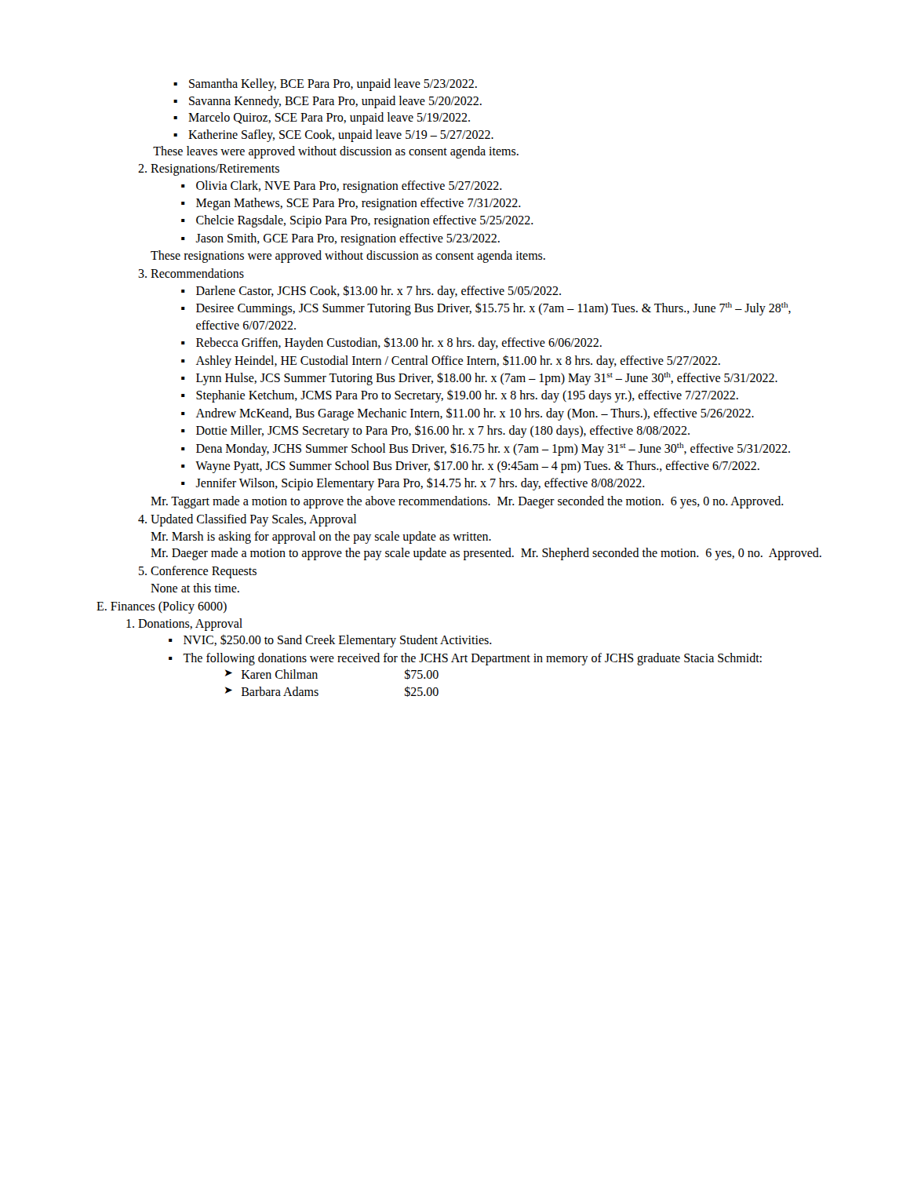Samantha Kelley, BCE Para Pro, unpaid leave 5/23/2022.
Savanna Kennedy, BCE Para Pro, unpaid leave 5/20/2022.
Marcelo Quiroz, SCE Para Pro, unpaid leave 5/19/2022.
Katherine Safley, SCE Cook, unpaid leave 5/19 – 5/27/2022.
These leaves were approved without discussion as consent agenda items.
Resignations/Retirements
Olivia Clark, NVE Para Pro, resignation effective 5/27/2022.
Megan Mathews, SCE Para Pro, resignation effective 7/31/2022.
Chelcie Ragsdale, Scipio Para Pro, resignation effective 5/25/2022.
Jason Smith, GCE Para Pro, resignation effective 5/23/2022.
These resignations were approved without discussion as consent agenda items.
Recommendations
Darlene Castor, JCHS Cook, $13.00 hr. x 7 hrs. day, effective 5/05/2022.
Desiree Cummings, JCS Summer Tutoring Bus Driver, $15.75 hr. x (7am – 11am) Tues. & Thurs., June 7th – July 28th, effective 6/07/2022.
Rebecca Griffen, Hayden Custodian, $13.00 hr. x 8 hrs. day, effective 6/06/2022.
Ashley Heindel, HE Custodial Intern / Central Office Intern, $11.00 hr. x 8 hrs. day, effective 5/27/2022.
Lynn Hulse, JCS Summer Tutoring Bus Driver, $18.00 hr. x (7am – 1pm) May 31st – June 30th, effective 5/31/2022.
Stephanie Ketchum, JCMS Para Pro to Secretary, $19.00 hr. x 8 hrs. day (195 days yr.), effective 7/27/2022.
Andrew McKeand, Bus Garage Mechanic Intern, $11.00 hr. x 10 hrs. day (Mon. – Thurs.), effective 5/26/2022.
Dottie Miller, JCMS Secretary to Para Pro, $16.00 hr. x 7 hrs. day (180 days), effective 8/08/2022.
Dena Monday, JCHS Summer School Bus Driver, $16.75 hr. x (7am – 1pm) May 31st – June 30th, effective 5/31/2022.
Wayne Pyatt, JCS Summer School Bus Driver, $17.00 hr. x (9:45am – 4 pm) Tues. & Thurs., effective 6/7/2022.
Jennifer Wilson, Scipio Elementary Para Pro, $14.75 hr. x 7 hrs. day, effective 8/08/2022.
Mr. Taggart made a motion to approve the above recommendations. Mr. Daeger seconded the motion. 6 yes, 0 no. Approved.
Updated Classified Pay Scales, Approval
Mr. Marsh is asking for approval on the pay scale update as written.
Mr. Daeger made a motion to approve the pay scale update as presented. Mr. Shepherd seconded the motion. 6 yes, 0 no. Approved.
Conference Requests
None at this time.
Finances (Policy 6000)
Donations, Approval
NVIC, $250.00 to Sand Creek Elementary Student Activities.
The following donations were received for the JCHS Art Department in memory of JCHS graduate Stacia Schmidt:
Karen Chilman$75.00
Barbara Adams$25.00